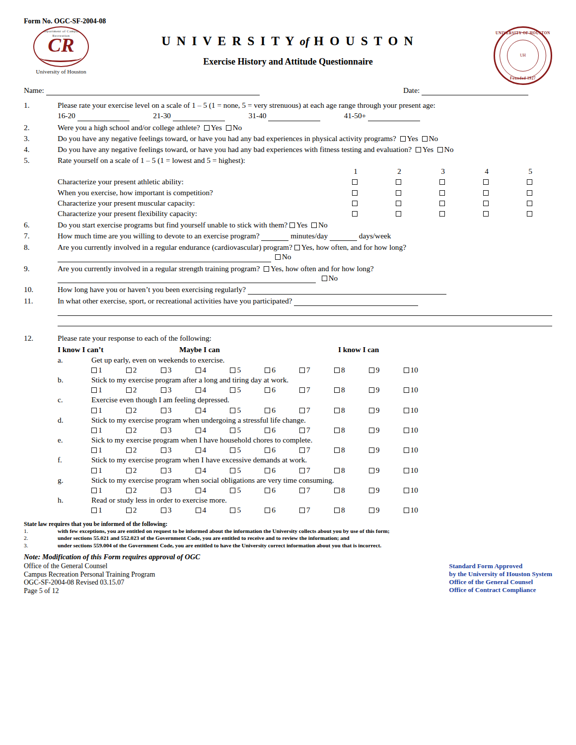Form No. OGC-SF-2004-08
Department of Campus Recreation
CR
University of Houston
UNIVERSITY OF HOUSTON
UH
Founded 1927
U N I V E R S I T Y of H O U S T O N
Exercise History and Attitude Questionnaire
Name:
Date:
Please rate your exercise level on a scale of 1 – 5 (1 = none, 5 = very strenuous) at each age range through your present age:
16-20 21-30 31-40 41-50+
Were you a high school and/or college athlete? Yes No
Do you have any negative feelings toward, or have you had any bad experiences in physical activity programs? Yes No
Do you have any negative feelings toward, or have you had any bad experiences with fitness testing and evaluation? Yes No
Rate yourself on a scale of 1 – 5 (1 = lowest and 5 = highest):
| | 1 | 2 | 3 | 4 | 5 |
| --- | --- | --- | --- | --- | --- |
| Characterize your present athletic ability: | | | | | |
| When you exercise, how important is competition? | | | | | |
| Characterize your present muscular capacity: | | | | | |
| Characterize your present flexibility capacity: | | | | | |
Do you start exercise programs but find yourself unable to stick with them? Yes No
How much time are you willing to devote to an exercise program? minutes/day days/week
Are you currently involved in a regular endurance (cardiovascular) program? Yes, how often, and for how long? No
Are you currently involved in a regular strength training program? Yes, how often and for how long?
No
How long have you or haven’t you been exercising regularly?
In what other exercise, sport, or recreational activities have you participated?
Please rate your response to each of the following:
I know I can’t
Maybe I can
I know I can
Get up early, even on weekends to exercise.
1 2 3 4 5 6 7 8 9 10
Stick to my exercise program after a long and tiring day at work.
1 2 3 4 5 6 7 8 9 10
Exercise even though I am feeling depressed.
1 2 3 4 5 6 7 8 9 10
Stick to my exercise program when undergoing a stressful life change.
1 2 3 4 5 6 7 8 9 10
Sick to my exercise program when I have household chores to complete.
1 2 3 4 5 6 7 8 9 10
Stick to my exercise program when I have excessive demands at work.
1 2 3 4 5 6 7 8 9 10
Stick to my exercise program when social obligations are very time consuming.
1 2 3 4 5 6 7 8 9 10
Read or study less in order to exercise more.
1 2 3 4 5 6 7 8 9 10
State law requires that you be informed of the following:
with few exceptions, you are entitled on request to be informed about the information the University collects about you by use of this form;
under sections 55.021 and 552.023 of the Government Code, you are entitled to receive and to review the information; and
under sections 559.004 of the Government Code, you are entitled to have the University correct information about you that is incorrect.
Note: Modification of this Form requires approval of OGC
Office of the General Counsel
Campus Recreation Personal Training Program
OGC-SF-2004-08 Revised 03.15.07
Page 5 of 12
Standard Form Approved
by the University of Houston System
Office of the General Counsel
Office of Contract Compliance